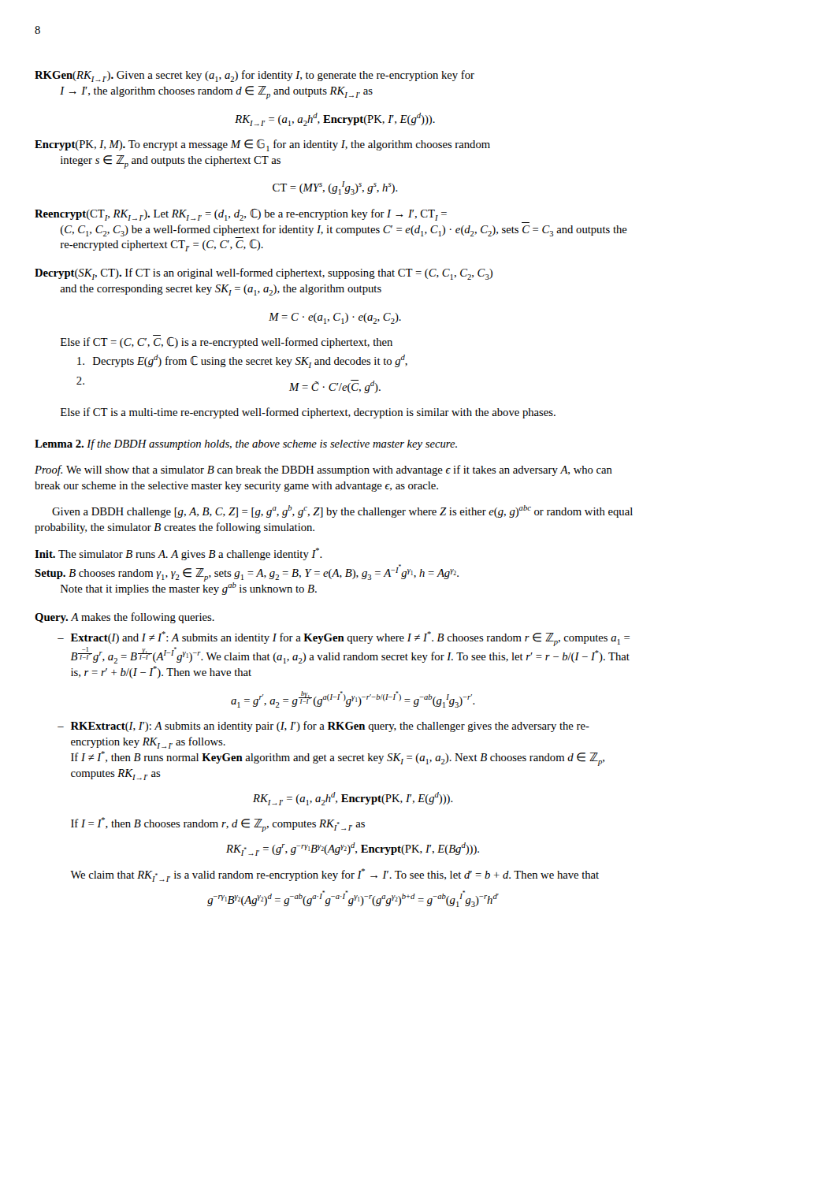8
RKGen(RKI→I′). Given a secret key (a1, a2) for identity I, to generate the re-encryption key for I → I′, the algorithm chooses random d ∈ ℤp and outputs RKI→I′ as
RKI→I′ = (a1, a2hd, Encrypt(PK, I′, E(gd))).
Encrypt(PK, I, M). To encrypt a message M ∈ 𝔾1 for an identity I, the algorithm chooses random integer s ∈ ℤp and outputs the ciphertext CT as
CT = (MYs, (g1Ig3)s, gs, hs).
Reencrypt(CTI, RKI→I′). Let RKI→I′ = (d1, d2, ℂ) be a re-encryption key for I → I′, CTI = (C, C1, C2, C3) be a well-formed ciphertext for identity I, it computes C′ = e(d1, C1) · e(d2, C2), sets C = C3 and outputs the re-encrypted ciphertext CTI′ = (C, C′, C, ℂ).
Decrypt(SKI, CT). If CT is an original well-formed ciphertext, supposing that CT = (C, C1, C2, C3) and the corresponding secret key SKI = (a1, a2), the algorithm outputs
M = C · e(a1, C1) · e(a2, C2).
Else if CT = (C, C′, C, ℂ) is a re-encrypted well-formed ciphertext, then
Decrypts E(gd) from ℂ using the secret key SKI and decodes it to gd,
M = C̃ · C′/e(C, gd).
Else if CT is a multi-time re-encrypted well-formed ciphertext, decryption is similar with the above phases.
Lemma 2. If the DBDH assumption holds, the above scheme is selective master key secure.
Proof. We will show that a simulator B can break the DBDH assumption with advantage ϵ if it takes an adversary A, who can break our scheme in the selective master key security game with advantage ϵ, as oracle.
Given a DBDH challenge [g, A, B, C, Z] = [g, ga, gb, gc, Z] by the challenger where Z is either e(g, g)abc or random with equal probability, the simulator B creates the following simulation.
Init. The simulator B runs A. A gives B a challenge identity I*.
Setup. B chooses random γ1, γ2 ∈ ℤp, sets g1 = A, g2 = B, Y = e(A, B), g3 = A−I*gγ1, h = Agγ2. Note that it implies the master key gab is unknown to B.
Query. A makes the following queries.
Extract(I) and I ≠ I*: A submits an identity I for a KeyGen query where I ≠ I*. B chooses random r ∈ ℤp, computes a1 = B−1 I−I*gr, a2 = Bγ1 I−I*(AI−I*gγ1)−r. We claim that (a1, a2) a valid random secret key for I. To see this, let r′ = r − b/(I − I*). That is, r = r′ + b/(I − I*). Then we have that
a1 = gr′, a2 = gbγ1 I−I*(ga(I−I*)gγ1)−r′−b/(I−I*) = g−ab(g1Ig3)−r′.
RKExtract(I, I′): A submits an identity pair (I, I′) for a RKGen query, the challenger gives the adversary the re-encryption key RKI→I′ as follows.
If I ≠ I*, then B runs normal KeyGen algorithm and get a secret key SKI = (a1, a2). Next B chooses random d ∈ ℤp, computes RKI→I′ as
RKI→I′ = (a1, a2hd, Encrypt(PK, I′, E(gd))).
If I = I*, then B chooses random r, d ∈ ℤp, computes RKI*→I′ as
RKI*→I′ = (gr, g−rγ1Bγ2(Agγ2)d, Encrypt(PK, I′, E(Bgd))).
We claim that RKI*→I′ is a valid random re-encryption key for I* → I′. To see this, let d′ = b + d. Then we have that
g−rγ1Bγ2(Agγ2)d = g−ab(ga·I*g−a·I*gγ1)−r(gagγ2)b+d = g−ab(g1I*g3)−rhd′